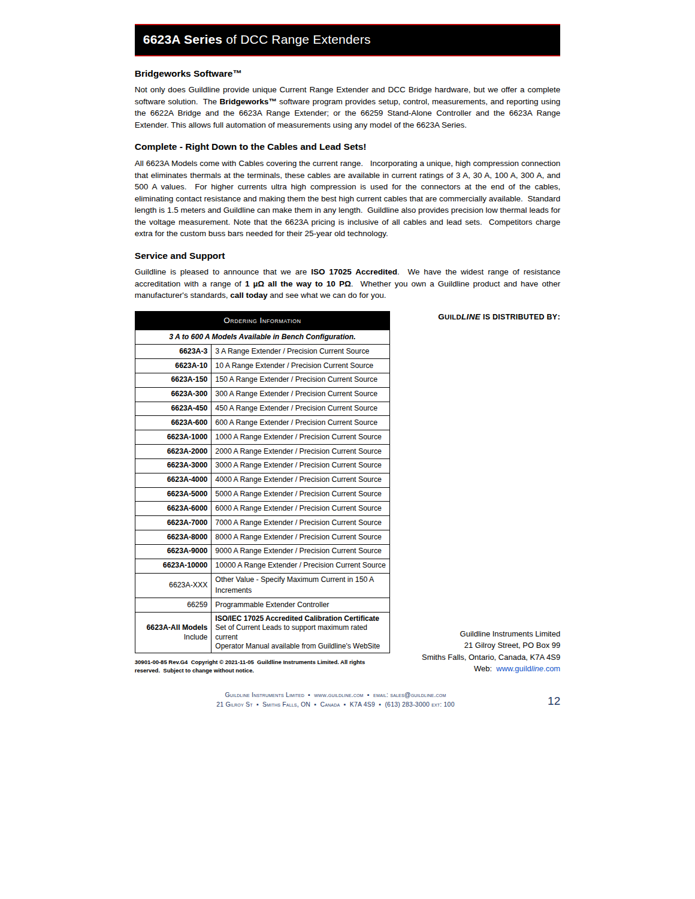6623A Series of DCC Range Extenders
Bridgeworks Software™
Not only does Guildline provide unique Current Range Extender and DCC Bridge hardware, but we offer a complete software solution. The Bridgeworks™ software program provides setup, control, measurements, and reporting using the 6622A Bridge and the 6623A Range Extender; or the 66259 Stand-Alone Controller and the 6623A Range Extender. This allows full automation of measurements using any model of the 6623A Series.
Complete - Right Down to the Cables and Lead Sets!
All 6623A Models come with Cables covering the current range. Incorporating a unique, high compression connection that eliminates thermals at the terminals, these cables are available in current ratings of 3 A, 30 A, 100 A, 300 A, and 500 A values. For higher currents ultra high compression is used for the connectors at the end of the cables, eliminating contact resistance and making them the best high current cables that are commercially available. Standard length is 1.5 meters and Guildline can make them in any length. Guildline also provides precision low thermal leads for the voltage measurement. Note that the 6623A pricing is inclusive of all cables and lead sets. Competitors charge extra for the custom buss bars needed for their 25-year old technology.
Service and Support
Guildline is pleased to announce that we are ISO 17025 Accredited. We have the widest range of resistance accreditation with a range of 1 µΩ all the way to 10 PΩ. Whether you own a Guildline product and have other manufacturer's standards, call today and see what we can do for you.
| Ordering Information |
| --- |
| 3 A to 600 A Models Available in Bench Configuration. |
| 6623A-3 | 3 A Range Extender / Precision Current Source |
| 6623A-10 | 10 A Range Extender / Precision Current Source |
| 6623A-150 | 150 A Range Extender / Precision Current Source |
| 6623A-300 | 300 A Range Extender / Precision Current Source |
| 6623A-450 | 450 A Range Extender / Precision Current Source |
| 6623A-600 | 600 A Range Extender / Precision Current Source |
| 6623A-1000 | 1000 A Range Extender / Precision Current Source |
| 6623A-2000 | 2000 A Range Extender / Precision Current Source |
| 6623A-3000 | 3000 A Range Extender / Precision Current Source |
| 6623A-4000 | 4000 A Range Extender / Precision Current Source |
| 6623A-5000 | 5000 A Range Extender / Precision Current Source |
| 6623A-6000 | 6000 A Range Extender / Precision Current Source |
| 6623A-7000 | 7000 A Range Extender / Precision Current Source |
| 6623A-8000 | 8000 A Range Extender / Precision Current Source |
| 6623A-9000 | 9000 A Range Extender / Precision Current Source |
| 6623A-10000 | 10000 A Range Extender / Precision Current Source |
| 6623A-XXX | Other Value - Specify Maximum Current in 150 A Increments |
| 66259 | Programmable Extender Controller |
| 6623A-All Models Include | ISO/IEC 17025 Accredited Calibration Certificate Set of Current Leads to support maximum rated current Operator Manual available from Guildline's WebSite |
30901-00-85 Rev.G4 Copyright © 2021-11-05 Guildline Instruments Limited. All rights reserved. Subject to change without notice.
GUILD LINE is distributed by:
Guildline Instruments Limited
21 Gilroy Street, PO Box 99
Smiths Falls, Ontario, Canada, K7A 4S9
Web: www.guildline.com
Guildline Instruments Limited ▪ www.guildline.com ▪ email: sales@guildline.com
21 Gilroy St ▪ Smiths Falls, ON ▪ Canada ▪ K7A 4S9 ▪ (613) 283-3000 ext: 100
12